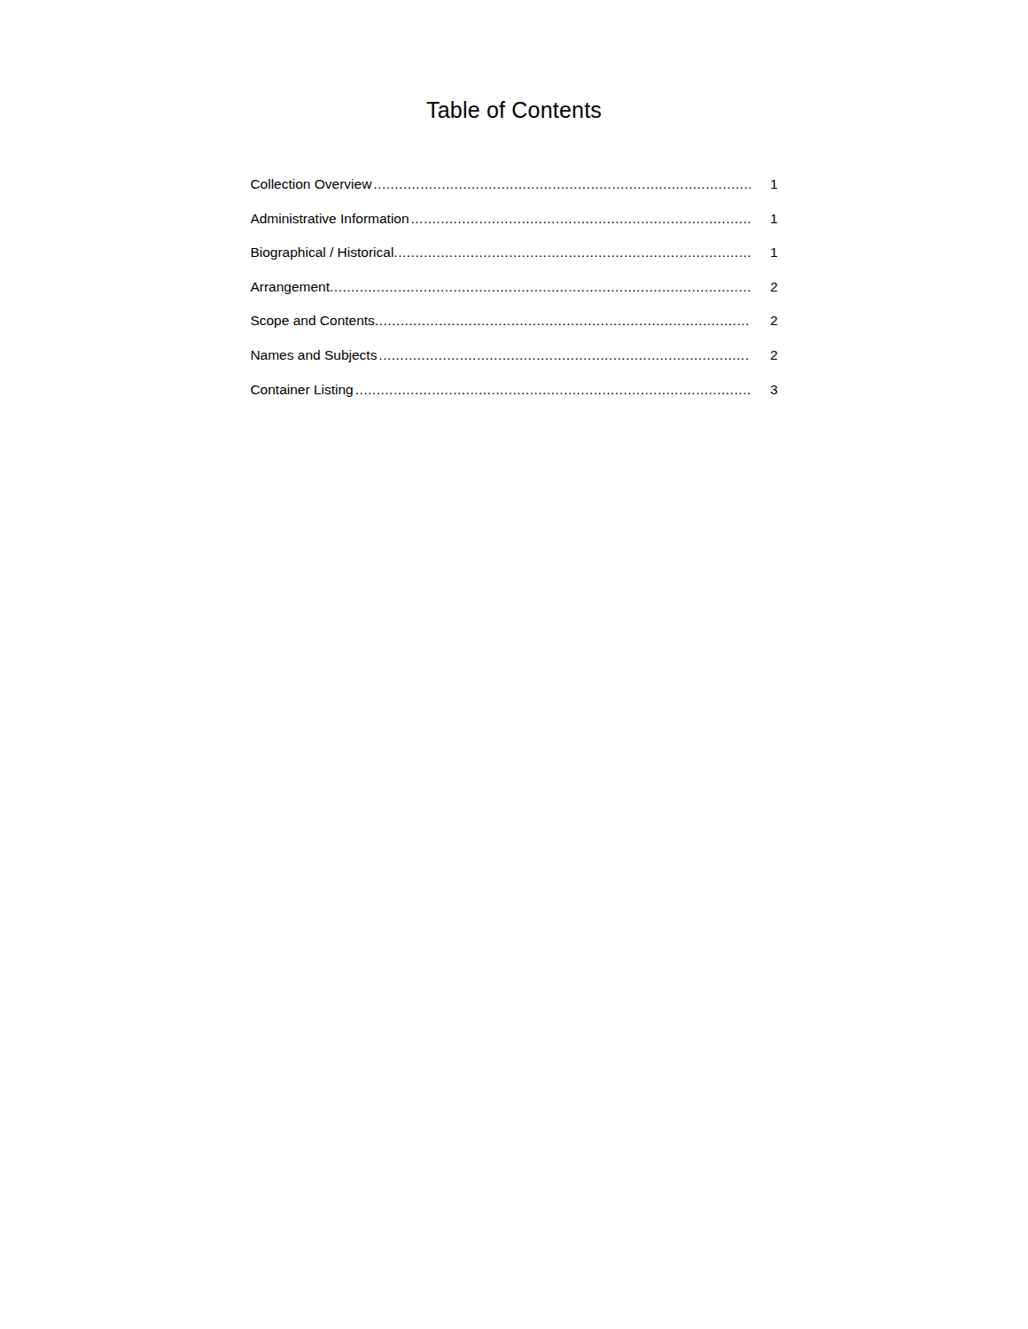Table of Contents
Collection Overview ......................................................................................................... 1
Administrative Information ............................................................................................... 1
Biographical / Historical ................................................................................................... 1
Arrangement ................................................................................................................. 2
Scope and Contents ..................................................................................................... 2
Names and Subjects .................................................................................................... 2
Container Listing ............................................................................................................ 3